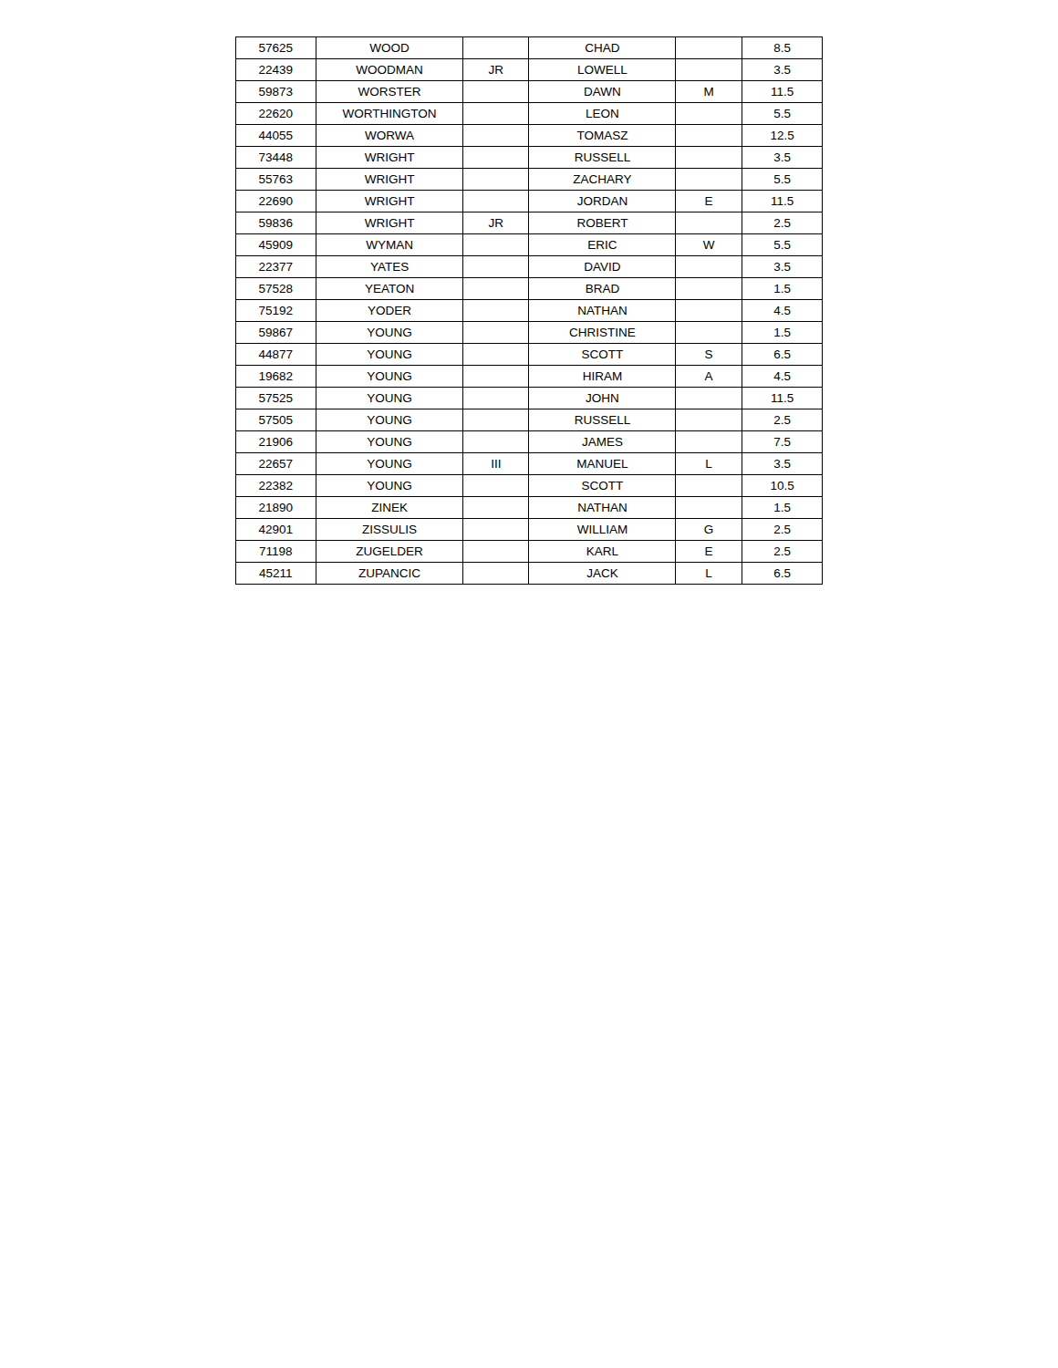| 57625 | WOOD | | CHAD | | 8.5 |
| 22439 | WOODMAN | JR | LOWELL | | 3.5 |
| 59873 | WORSTER | | DAWN | M | 11.5 |
| 22620 | WORTHINGTON | | LEON | | 5.5 |
| 44055 | WORWA | | TOMASZ | | 12.5 |
| 73448 | WRIGHT | | RUSSELL | | 3.5 |
| 55763 | WRIGHT | | ZACHARY | | 5.5 |
| 22690 | WRIGHT | | JORDAN | E | 11.5 |
| 59836 | WRIGHT | JR | ROBERT | | 2.5 |
| 45909 | WYMAN | | ERIC | W | 5.5 |
| 22377 | YATES | | DAVID | | 3.5 |
| 57528 | YEATON | | BRAD | | 1.5 |
| 75192 | YODER | | NATHAN | | 4.5 |
| 59867 | YOUNG | | CHRISTINE | | 1.5 |
| 44877 | YOUNG | | SCOTT | S | 6.5 |
| 19682 | YOUNG | | HIRAM | A | 4.5 |
| 57525 | YOUNG | | JOHN | | 11.5 |
| 57505 | YOUNG | | RUSSELL | | 2.5 |
| 21906 | YOUNG | | JAMES | | 7.5 |
| 22657 | YOUNG | III | MANUEL | L | 3.5 |
| 22382 | YOUNG | | SCOTT | | 10.5 |
| 21890 | ZINEK | | NATHAN | | 1.5 |
| 42901 | ZISSULIS | | WILLIAM | G | 2.5 |
| 71198 | ZUGELDER | | KARL | E | 2.5 |
| 45211 | ZUPANCIC | | JACK | L | 6.5 |